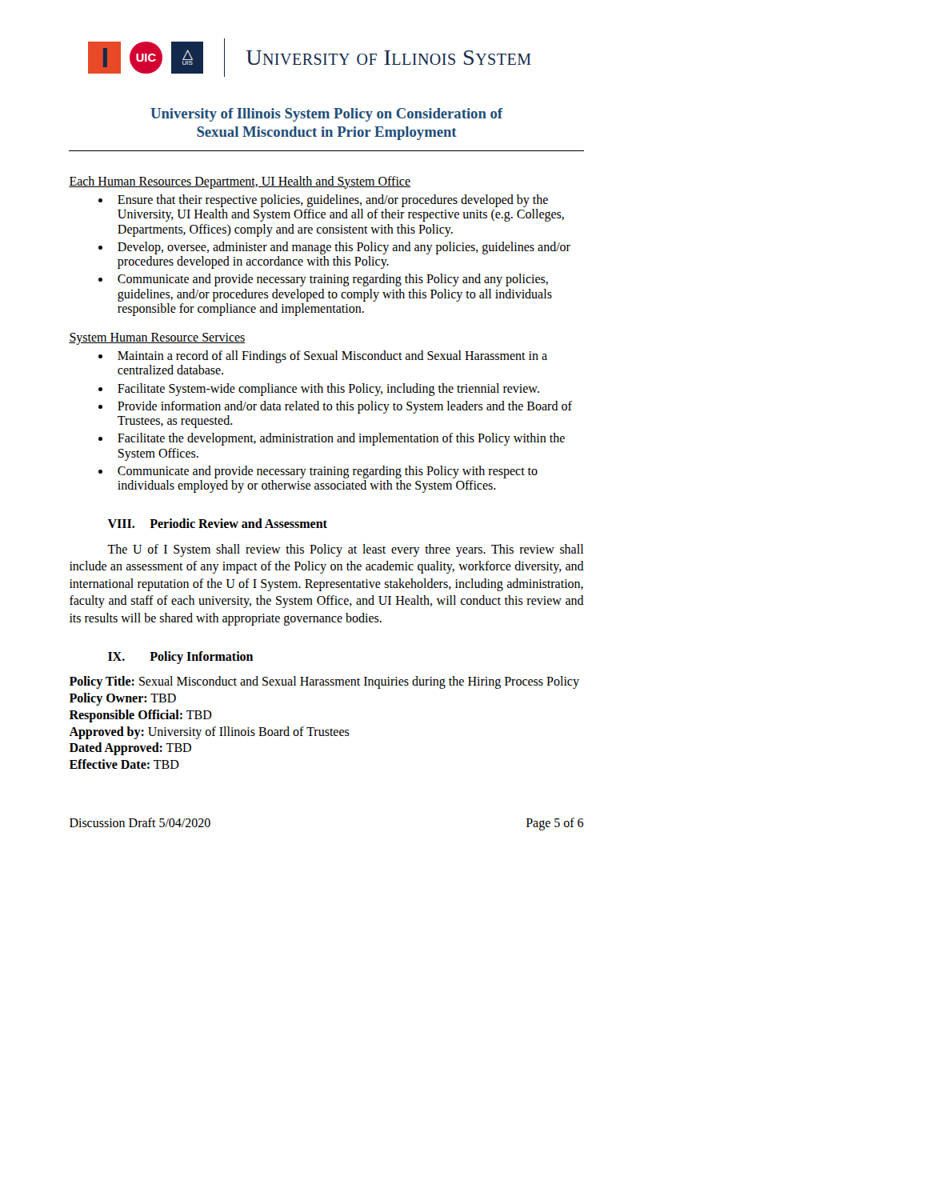I
UIC
△UIS
University of Illinois System
University of Illinois System Policy on Consideration of
Sexual Misconduct in Prior Employment
Each Human Resources Department, UI Health and System Office
Ensure that their respective policies, guidelines, and/or procedures developed by the University, UI Health and System Office and all of their respective units (e.g. Colleges, Departments, Offices) comply and are consistent with this Policy.
Develop, oversee, administer and manage this Policy and any policies, guidelines and/or procedures developed in accordance with this Policy.
Communicate and provide necessary training regarding this Policy and any policies, guidelines, and/or procedures developed to comply with this Policy to all individuals responsible for compliance and implementation.
System Human Resource Services
Maintain a record of all Findings of Sexual Misconduct and Sexual Harassment in a centralized database.
Facilitate System-wide compliance with this Policy, including the triennial review.
Provide information and/or data related to this policy to System leaders and the Board of Trustees, as requested.
Facilitate the development, administration and implementation of this Policy within the System Offices.
Communicate and provide necessary training regarding this Policy with respect to individuals employed by or otherwise associated with the System Offices.
VIII. Periodic Review and Assessment
The U of I System shall review this Policy at least every three years. This review shall include an assessment of any impact of the Policy on the academic quality, workforce diversity, and international reputation of the U of I System. Representative stakeholders, including administration, faculty and staff of each university, the System Office, and UI Health, will conduct this review and its results will be shared with appropriate governance bodies.
IX. Policy Information
Policy Title: Sexual Misconduct and Sexual Harassment Inquiries during the Hiring Process Policy
Policy Owner: TBD
Responsible Official: TBD
Approved by: University of Illinois Board of Trustees
Dated Approved: TBD
Effective Date: TBD
Discussion Draft 5/04/2020 Page 5 of 6